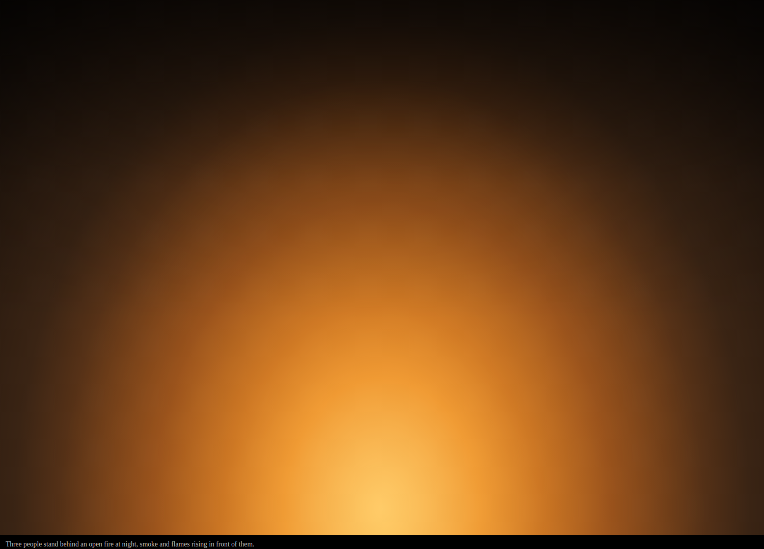Three people stand behind an open fire at night, smoke and flames rising in front of them.